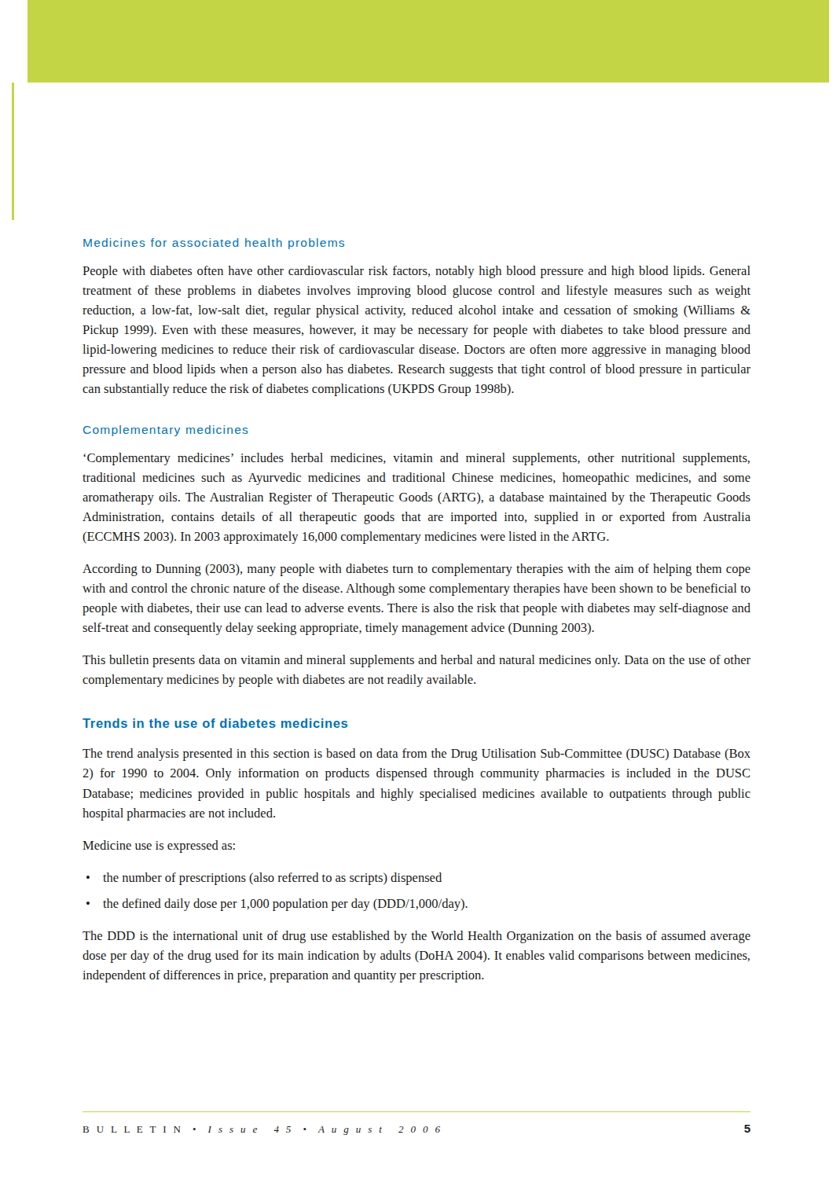Medicines for associated health problems
People with diabetes often have other cardiovascular risk factors, notably high blood pressure and high blood lipids. General treatment of these problems in diabetes involves improving blood glucose control and lifestyle measures such as weight reduction, a low-fat, low-salt diet, regular physical activity, reduced alcohol intake and cessation of smoking (Williams & Pickup 1999). Even with these measures, however, it may be necessary for people with diabetes to take blood pressure and lipid-lowering medicines to reduce their risk of cardiovascular disease. Doctors are often more aggressive in managing blood pressure and blood lipids when a person also has diabetes. Research suggests that tight control of blood pressure in particular can substantially reduce the risk of diabetes complications (UKPDS Group 1998b).
Complementary medicines
‘Complementary medicines’ includes herbal medicines, vitamin and mineral supplements, other nutritional supplements, traditional medicines such as Ayurvedic medicines and traditional Chinese medicines, homeopathic medicines, and some aromatherapy oils. The Australian Register of Therapeutic Goods (ARTG), a database maintained by the Therapeutic Goods Administration, contains details of all therapeutic goods that are imported into, supplied in or exported from Australia (ECCMHS 2003). In 2003 approximately 16,000 complementary medicines were listed in the ARTG.
According to Dunning (2003), many people with diabetes turn to complementary therapies with the aim of helping them cope with and control the chronic nature of the disease. Although some complementary therapies have been shown to be beneficial to people with diabetes, their use can lead to adverse events. There is also the risk that people with diabetes may self-diagnose and self-treat and consequently delay seeking appropriate, timely management advice (Dunning 2003).
This bulletin presents data on vitamin and mineral supplements and herbal and natural medicines only. Data on the use of other complementary medicines by people with diabetes are not readily available.
Trends in the use of diabetes medicines
The trend analysis presented in this section is based on data from the Drug Utilisation Sub-Committee (DUSC) Database (Box 2) for 1990 to 2004. Only information on products dispensed through community pharmacies is included in the DUSC Database; medicines provided in public hospitals and highly specialised medicines available to outpatients through public hospital pharmacies are not included.
Medicine use is expressed as:
the number of prescriptions (also referred to as scripts) dispensed
the defined daily dose per 1,000 population per day (DDD/1,000/day).
The DDD is the international unit of drug use established by the World Health Organization on the basis of assumed average dose per day of the drug used for its main indication by adults (DoHA 2004). It enables valid comparisons between medicines, independent of differences in price, preparation and quantity per prescription.
B U L L E T I N • I s s u e 4 5 • A u g u s t 2 0 0 6
5